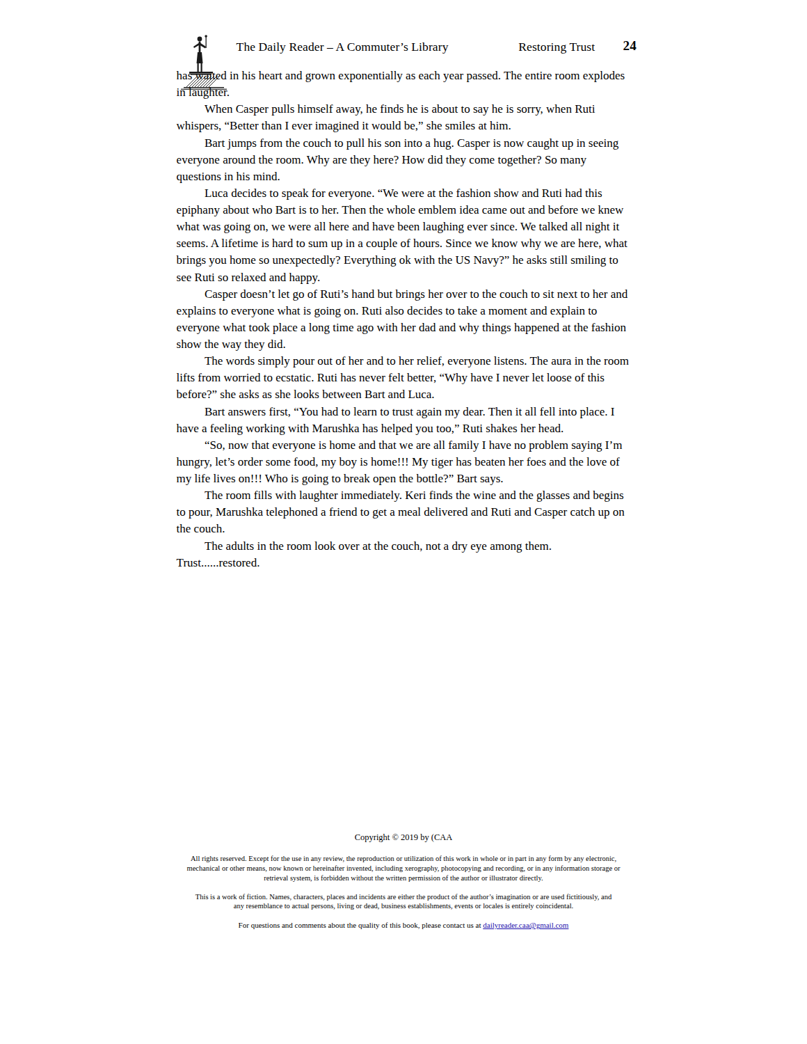The Daily Reader – A Commuter’s Library Restoring Trust 24
has waited in his heart and grown exponentially as each year passed. The entire room explodes in laughter.
When Casper pulls himself away, he finds he is about to say he is sorry, when Ruti whispers, “Better than I ever imagined it would be,” she smiles at him.
Bart jumps from the couch to pull his son into a hug. Casper is now caught up in seeing everyone around the room. Why are they here? How did they come together? So many questions in his mind.
Luca decides to speak for everyone. “We were at the fashion show and Ruti had this epiphany about who Bart is to her. Then the whole emblem idea came out and before we knew what was going on, we were all here and have been laughing ever since. We talked all night it seems. A lifetime is hard to sum up in a couple of hours. Since we know why we are here, what brings you home so unexpectedly? Everything ok with the US Navy?” he asks still smiling to see Ruti so relaxed and happy.
Casper doesn’t let go of Ruti’s hand but brings her over to the couch to sit next to her and explains to everyone what is going on. Ruti also decides to take a moment and explain to everyone what took place a long time ago with her dad and why things happened at the fashion show the way they did.
The words simply pour out of her and to her relief, everyone listens. The aura in the room lifts from worried to ecstatic. Ruti has never felt better, “Why have I never let loose of this before?” she asks as she looks between Bart and Luca.
Bart answers first, “You had to learn to trust again my dear. Then it all fell into place. I have a feeling working with Marushka has helped you too,” Ruti shakes her head.
“So, now that everyone is home and that we are all family I have no problem saying I’m hungry, let’s order some food, my boy is home!!! My tiger has beaten her foes and the love of my life lives on!!! Who is going to break open the bottle?” Bart says.
The room fills with laughter immediately. Keri finds the wine and the glasses and begins to pour, Marushka telephoned a friend to get a meal delivered and Ruti and Casper catch up on the couch.
The adults in the room look over at the couch, not a dry eye among them.
Trust......restored.
Copyright © 2019 by (CAA
All rights reserved. Except for the use in any review, the reproduction or utilization of this work in whole or in part in any form by any electronic, mechanical or other means, now known or hereinafter invented, including xerography, photocopying and recording, or in any information storage or retrieval system, is forbidden without the written permission of the author or illustrator directly.
This is a work of fiction. Names, characters, places and incidents are either the product of the author’s imagination or are used fictitiously, and any resemblance to actual persons, living or dead, business establishments, events or locales is entirely coincidental.
For questions and comments about the quality of this book, please contact us at dailyreader.caa@gmail.com